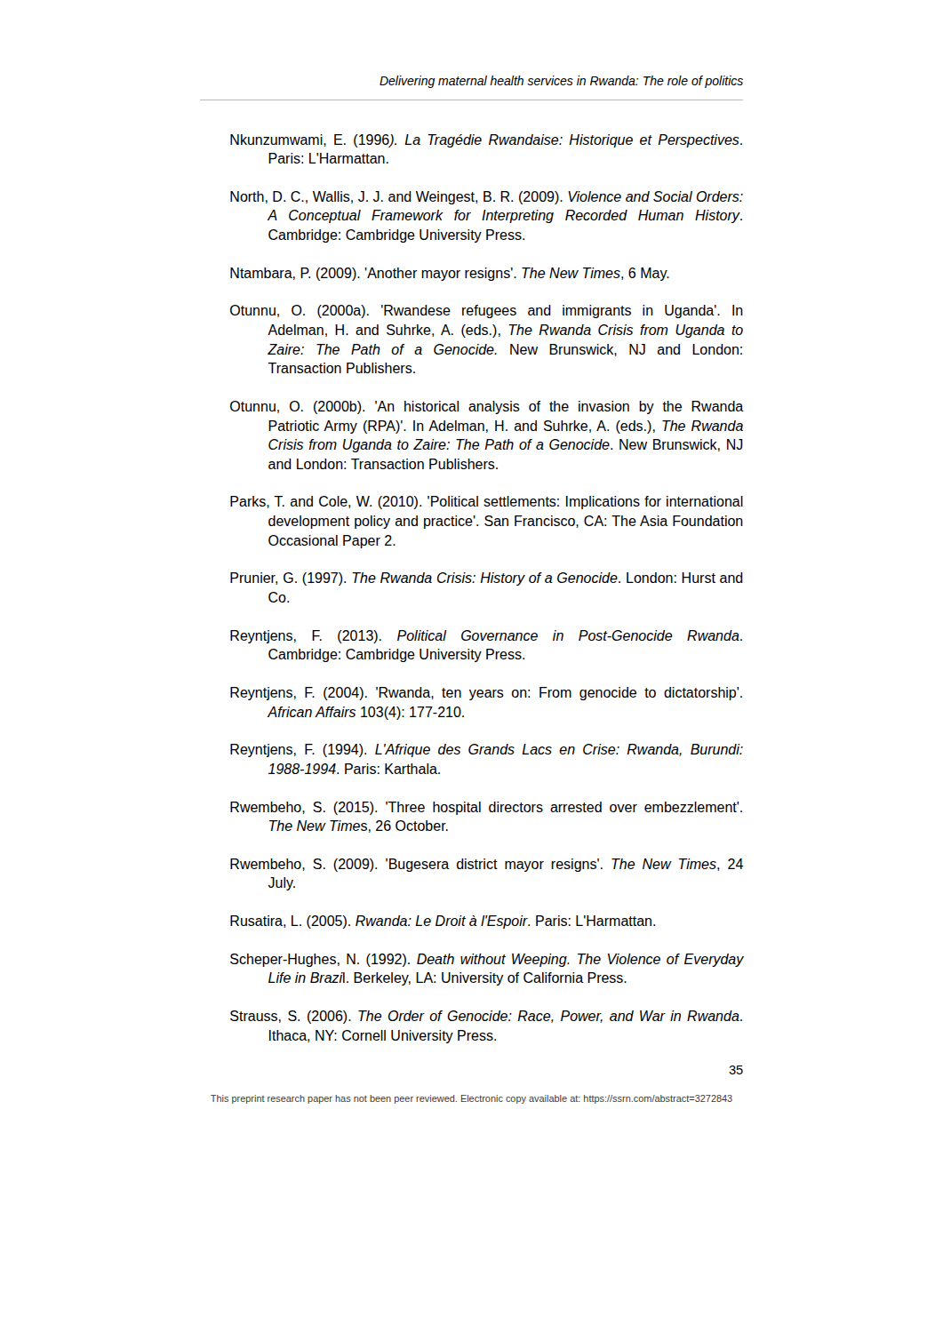Delivering maternal health services in Rwanda: The role of politics
Nkunzumwami, E. (1996). La Tragédie Rwandaise: Historique et Perspectives. Paris: L'Harmattan.
North, D. C., Wallis, J. J. and Weingest, B. R. (2009). Violence and Social Orders: A Conceptual Framework for Interpreting Recorded Human History. Cambridge: Cambridge University Press.
Ntambara, P. (2009). 'Another mayor resigns'. The New Times, 6 May.
Otunnu, O. (2000a). 'Rwandese refugees and immigrants in Uganda'. In Adelman, H. and Suhrke, A. (eds.), The Rwanda Crisis from Uganda to Zaire: The Path of a Genocide. New Brunswick, NJ and London: Transaction Publishers.
Otunnu, O. (2000b). 'An historical analysis of the invasion by the Rwanda Patriotic Army (RPA)'. In Adelman, H. and Suhrke, A. (eds.), The Rwanda Crisis from Uganda to Zaire: The Path of a Genocide. New Brunswick, NJ and London: Transaction Publishers.
Parks, T. and Cole, W. (2010). 'Political settlements: Implications for international development policy and practice'. San Francisco, CA: The Asia Foundation Occasional Paper 2.
Prunier, G. (1997). The Rwanda Crisis: History of a Genocide. London: Hurst and Co.
Reyntjens, F. (2013). Political Governance in Post-Genocide Rwanda. Cambridge: Cambridge University Press.
Reyntjens, F. (2004). 'Rwanda, ten years on: From genocide to dictatorship'. African Affairs 103(4): 177-210.
Reyntjens, F. (1994). L'Afrique des Grands Lacs en Crise: Rwanda, Burundi: 1988-1994. Paris: Karthala.
Rwembeho, S. (2015). 'Three hospital directors arrested over embezzlement'. The New Times, 26 October.
Rwembeho, S. (2009). 'Bugesera district mayor resigns'. The New Times, 24 July.
Rusatira, L. (2005). Rwanda: Le Droit à l'Espoir. Paris: L'Harmattan.
Scheper-Hughes, N. (1992). Death without Weeping. The Violence of Everyday Life in Brazil. Berkeley, LA: University of California Press.
Strauss, S. (2006). The Order of Genocide: Race, Power, and War in Rwanda. Ithaca, NY: Cornell University Press.
35
This preprint research paper has not been peer reviewed. Electronic copy available at: https://ssrn.com/abstract=3272843